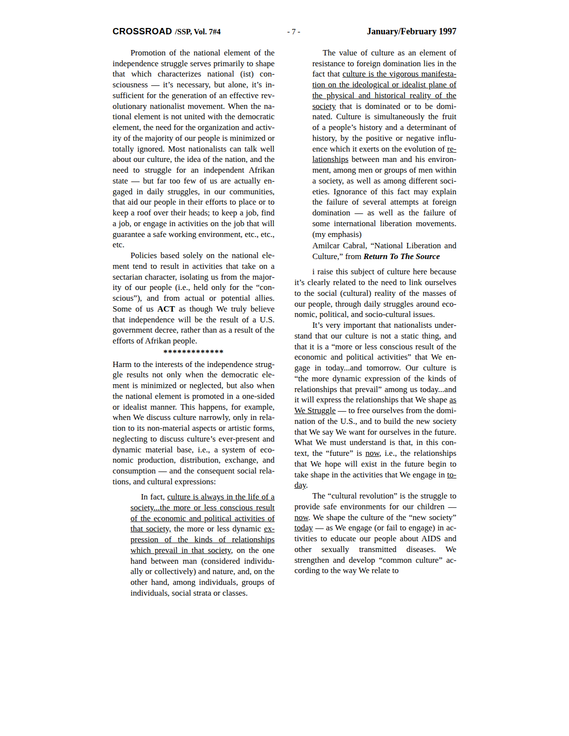CROSSROAD/SSP, Vol. 7#4
- 7 -
January/February 1997
Promotion of the national element of the independence struggle serves primarily to shape that which characterizes national (ist) consciousness — it’s necessary, but alone, it’s insufficient for the generation of an effective revolutionary nationalist movement. When the national element is not united with the democratic element, the need for the organization and activity of the majority of our people is minimized or totally ignored. Most nationalists can talk well about our culture, the idea of the nation, and the need to struggle for an independent Afrikan state — but far too few of us are actually engaged in daily struggles, in our communities, that aid our people in their efforts to place or to keep a roof over their heads; to keep a job, find a job, or engage in activities on the job that will guarantee a safe working environment, etc., etc., etc.
Policies based solely on the national element tend to result in activities that take on a sectarian character, isolating us from the majority of our people (i.e., held only for the “conscious”), and from actual or potential allies. Some of us ACT as though We truly believe that independence will be the result of a U.S. government decree, rather than as a result of the efforts of Afrikan people.
*************
Harm to the interests of the independence struggle results not only when the democratic element is minimized or neglected, but also when the national element is promoted in a one-sided or idealist manner. This happens, for example, when We discuss culture narrowly, only in relation to its non-material aspects or artistic forms, neglecting to discuss culture’s ever-present and dynamic material base, i.e., a system of economic production, distribution, exchange, and consumption — and the consequent social relations, and cultural expressions:
In fact, culture is always in the life of a society...the more or less conscious result of the economic and political activities of that society, the more or less dynamic expression of the kinds of relationships which prevail in that society, on the one hand between man (considered individually or collectively) and nature, and, on the other hand, among individuals, groups of individuals, social strata or classes.
The value of culture as an element of resistance to foreign domination lies in the fact that culture is the vigorous manifestation on the ideological or idealist plane of the physical and historical reality of the society that is dominated or to be dominated. Culture is simultaneously the fruit of a people’s history and a determinant of history, by the positive or negative influence which it exerts on the evolution of relationships between man and his environment, among men or groups of men within a society, as well as among different societies. Ignorance of this fact may explain the failure of several attempts at foreign domination — as well as the failure of some international liberation movements. (my emphasis)
Amilcar Cabral, “National Liberation and Culture,” from Return To The Source
i raise this subject of culture here because it’s clearly related to the need to link ourselves to the social (cultural) reality of the masses of our people, through daily struggles around economic, political, and socio-cultural issues.
It’s very important that nationalists understand that our culture is not a static thing, and that it is a “more or less conscious result of the economic and political activities” that We engage in today...and tomorrow. Our culture is “the more dynamic expression of the kinds of relationships that prevail” among us today...and it will express the relationships that We shape as We Struggle — to free ourselves from the domination of the U.S., and to build the new society that We say We want for ourselves in the future. What We must understand is that, in this context, the “future” is now, i.e., the relationships that We hope will exist in the future begin to take shape in the activities that We engage in today.
The “cultural revolution” is the struggle to provide safe environments for our children — now. We shape the culture of the “new society” today — as We engage (or fail to engage) in activities to educate our people about AIDS and other sexually transmitted diseases. We strengthen and develop “common culture” according to the way We relate to